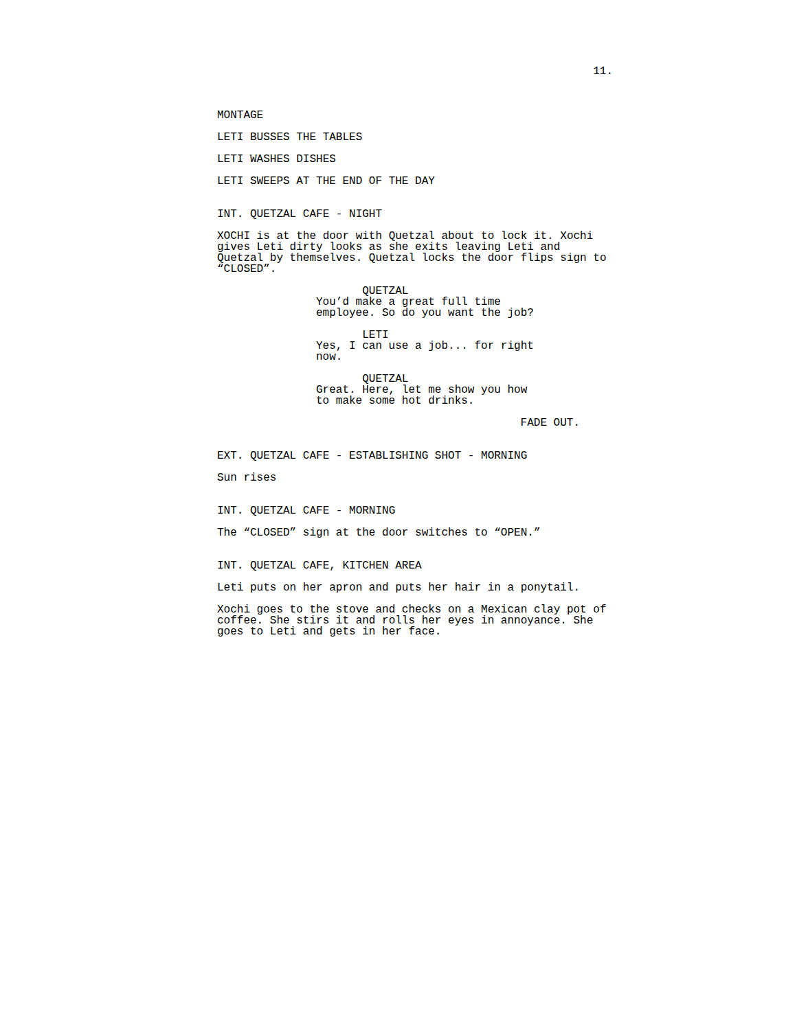11.
MONTAGE
LETI BUSSES THE TABLES
LETI WASHES DISHES
LETI SWEEPS AT THE END OF THE DAY
INT. QUETZAL CAFE - NIGHT
XOCHI is at the door with Quetzal about to lock it. Xochi gives Leti dirty looks as she exits leaving Leti and Quetzal by themselves. Quetzal locks the door flips sign to “CLOSED”.
QUETZAL
You’d make a great full time employee. So do you want the job?
LETI
Yes, I can use a job... for right now.
QUETZAL
Great. Here, let me show you how to make some hot drinks.
FADE OUT.
EXT. QUETZAL CAFE - ESTABLISHING SHOT - MORNING
Sun rises
INT. QUETZAL CAFE - MORNING
The “CLOSED” sign at the door switches to “OPEN.”
INT. QUETZAL CAFE, KITCHEN AREA
Leti puts on her apron and puts her hair in a ponytail.
Xochi goes to the stove and checks on a Mexican clay pot of coffee. She stirs it and rolls her eyes in annoyance. She goes to Leti and gets in her face.